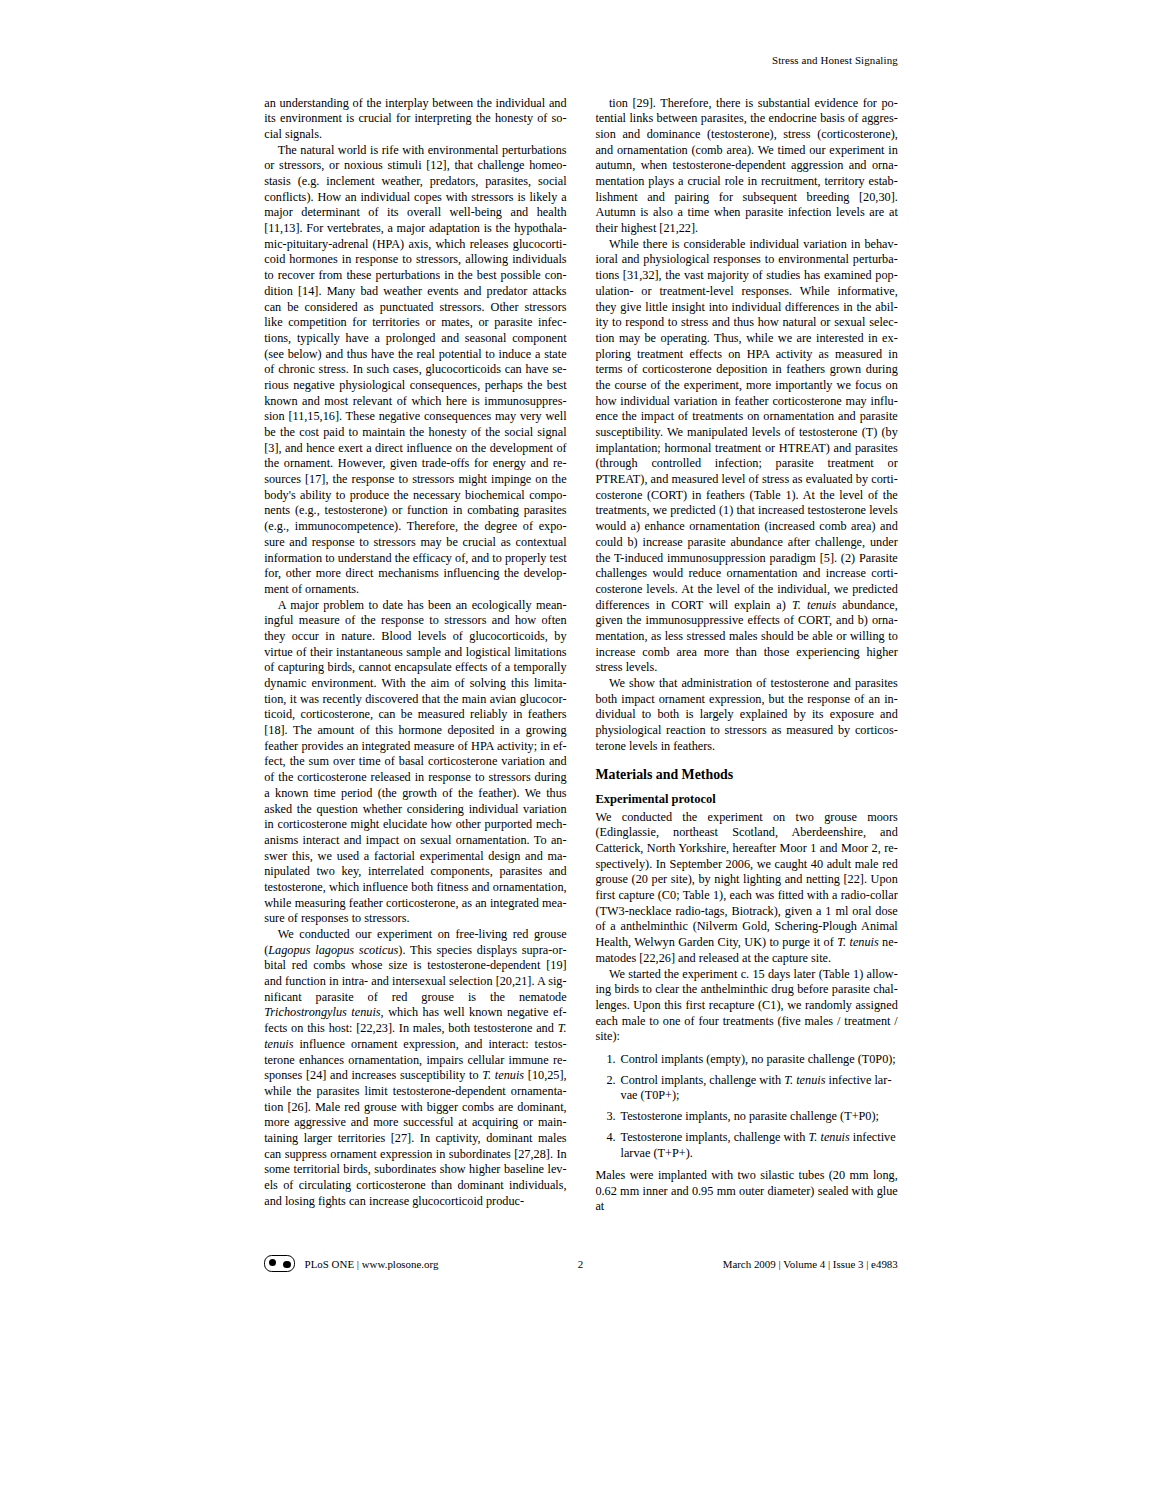Stress and Honest Signaling
an understanding of the interplay between the individual and its environment is crucial for interpreting the honesty of social signals.
The natural world is rife with environmental perturbations or stressors, or noxious stimuli [12], that challenge homeostasis (e.g. inclement weather, predators, parasites, social conflicts). How an individual copes with stressors is likely a major determinant of its overall well-being and health [11,13]. For vertebrates, a major adaptation is the hypothalamic-pituitary-adrenal (HPA) axis, which releases glucocorticoid hormones in response to stressors, allowing individuals to recover from these perturbations in the best possible condition [14]. Many bad weather events and predator attacks can be considered as punctuated stressors. Other stressors like competition for territories or mates, or parasite infections, typically have a prolonged and seasonal component (see below) and thus have the real potential to induce a state of chronic stress. In such cases, glucocorticoids can have serious negative physiological consequences, perhaps the best known and most relevant of which here is immunosuppression [11,15,16]. These negative consequences may very well be the cost paid to maintain the honesty of the social signal [3], and hence exert a direct influence on the development of the ornament. However, given trade-offs for energy and resources [17], the response to stressors might impinge on the body's ability to produce the necessary biochemical components (e.g., testosterone) or function in combating parasites (e.g., immunocompetence). Therefore, the degree of exposure and response to stressors may be crucial as contextual information to understand the efficacy of, and to properly test for, other more direct mechanisms influencing the development of ornaments.
A major problem to date has been an ecologically meaningful measure of the response to stressors and how often they occur in nature. Blood levels of glucocorticoids, by virtue of their instantaneous sample and logistical limitations of capturing birds, cannot encapsulate effects of a temporally dynamic environment. With the aim of solving this limitation, it was recently discovered that the main avian glucocorticoid, corticosterone, can be measured reliably in feathers [18]. The amount of this hormone deposited in a growing feather provides an integrated measure of HPA activity; in effect, the sum over time of basal corticosterone variation and of the corticosterone released in response to stressors during a known time period (the growth of the feather). We thus asked the question whether considering individual variation in corticosterone might elucidate how other purported mechanisms interact and impact on sexual ornamentation. To answer this, we used a factorial experimental design and manipulated two key, interrelated components, parasites and testosterone, which influence both fitness and ornamentation, while measuring feather corticosterone, as an integrated measure of responses to stressors.
We conducted our experiment on free-living red grouse (Lagopus lagopus scoticus). This species displays supra-orbital red combs whose size is testosterone-dependent [19] and function in intra- and intersexual selection [20,21]. A significant parasite of red grouse is the nematode Trichostrongylus tenuis, which has well known negative effects on this host: [22,23]. In males, both testosterone and T. tenuis influence ornament expression, and interact: testosterone enhances ornamentation, impairs cellular immune responses [24] and increases susceptibility to T. tenuis [10,25], while the parasites limit testosterone-dependent ornamentation [26]. Male red grouse with bigger combs are dominant, more aggressive and more successful at acquiring or maintaining larger territories [27]. In captivity, dominant males can suppress ornament expression in subordinates [27,28]. In some territorial birds, subordinates show higher baseline levels of circulating corticosterone than dominant individuals, and losing fights can increase glucocorticoid produc-
tion [29]. Therefore, there is substantial evidence for potential links between parasites, the endocrine basis of aggression and dominance (testosterone), stress (corticosterone), and ornamentation (comb area). We timed our experiment in autumn, when testosterone-dependent aggression and ornamentation plays a crucial role in recruitment, territory establishment and pairing for subsequent breeding [20,30]. Autumn is also a time when parasite infection levels are at their highest [21,22].
While there is considerable individual variation in behavioral and physiological responses to environmental perturbations [31,32], the vast majority of studies has examined population- or treatment-level responses. While informative, they give little insight into individual differences in the ability to respond to stress and thus how natural or sexual selection may be operating. Thus, while we are interested in exploring treatment effects on HPA activity as measured in terms of corticosterone deposition in feathers grown during the course of the experiment, more importantly we focus on how individual variation in feather corticosterone may influence the impact of treatments on ornamentation and parasite susceptibility. We manipulated levels of testosterone (T) (by implantation; hormonal treatment or HTREAT) and parasites (through controlled infection; parasite treatment or PTREAT), and measured level of stress as evaluated by corticosterone (CORT) in feathers (Table 1). At the level of the treatments, we predicted (1) that increased testosterone levels would a) enhance ornamentation (increased comb area) and could b) increase parasite abundance after challenge, under the T-induced immunosuppression paradigm [5]. (2) Parasite challenges would reduce ornamentation and increase corticosterone levels. At the level of the individual, we predicted differences in CORT will explain a) T. tenuis abundance, given the immunosuppressive effects of CORT, and b) ornamentation, as less stressed males should be able or willing to increase comb area more than those experiencing higher stress levels.
We show that administration of testosterone and parasites both impact ornament expression, but the response of an individual to both is largely explained by its exposure and physiological reaction to stressors as measured by corticosterone levels in feathers.
Materials and Methods
Experimental protocol
We conducted the experiment on two grouse moors (Edinglassie, northeast Scotland, Aberdeenshire, and Catterick, North Yorkshire, hereafter Moor 1 and Moor 2, respectively). In September 2006, we caught 40 adult male red grouse (20 per site), by night lighting and netting [22]. Upon first capture (C0; Table 1), each was fitted with a radio-collar (TW3-necklace radio-tags, Biotrack), given a 1 ml oral dose of a anthelminthic (Nilverm Gold, Schering-Plough Animal Health, Welwyn Garden City, UK) to purge it of T. tenuis nematodes [22,26] and released at the capture site.
We started the experiment c. 15 days later (Table 1) allowing birds to clear the anthelminthic drug before parasite challenges. Upon this first recapture (C1), we randomly assigned each male to one of four treatments (five males / treatment / site):
Control implants (empty), no parasite challenge (T0P0);
Control implants, challenge with T. tenuis infective larvae (T0P+);
Testosterone implants, no parasite challenge (T+P0);
Testosterone implants, challenge with T. tenuis infective larvae (T+P+).
Males were implanted with two silastic tubes (20 mm long, 0.62 mm inner and 0.95 mm outer diameter) sealed with glue at
PLoS ONE | www.plosone.org
2
March 2009 | Volume 4 | Issue 3 | e4983